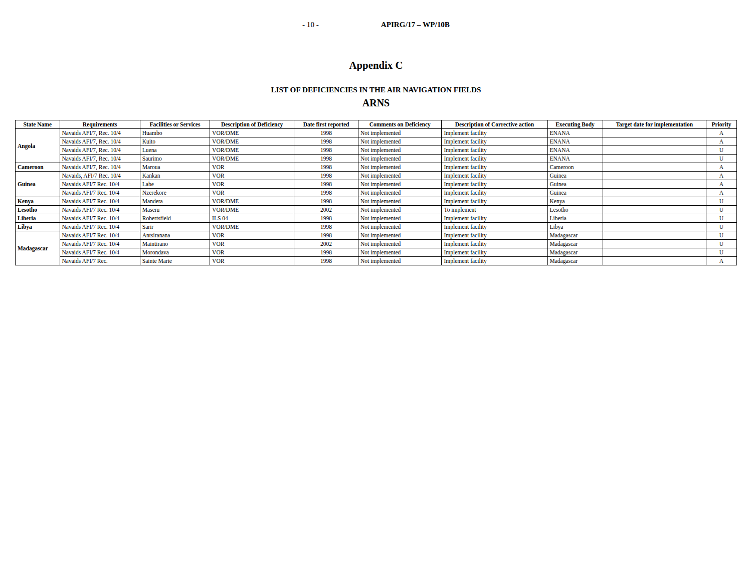- 10 - APIRG/17 – WP/10B
Appendix C
List of deficiencies in the air navigation fields
ARNS
| State Name | Requirements | Facilities or Services | Description of Deficiency | Date first reported | Comments on Deficiency | Description of Corrective action | Executing Body | Target date for implementation | Priority |
| --- | --- | --- | --- | --- | --- | --- | --- | --- | --- |
| Angola | Navaids AFI/7, Rec. 10/4 | Huambo | VOR/DME | 1998 | Not implemented | Implement facility | ENANA | | A |
| Navaids AFI/7, Rec. 10/4 | Kuito | VOR/DME | 1998 | Not implemented | Implement facility | ENANA | | A |
| Navaids AFI/7, Rec. 10/4 | Luena | VOR/DME | 1998 | Not implemented | Implement facility | ENANA | | U |
| Navaids AFI/7, Rec. 10/4 | Saurimo | VOR/DME | 1998 | Not implemented | Implement facility | ENANA | | U |
| Cameroon | Navaids AFI/7, Rec. 10/4 | Maroua | VOR | 1998 | Not implemented | Implement facility | Cameroon | | A |
| Guinea | Navaids, AFI/7 Rec. 10/4 | Kankan | VOR | 1998 | Not implemented | Implement facility | Guinea | | A |
| Navaids AFI/7 Rec. 10/4 | Labe | VOR | 1998 | Not implemented | Implement facility | Guinea | | A |
| Navaids AFI/7 Rec. 10/4 | Nzerekore | VOR | 1998 | Not implemented | Implement facility | Guinea | | A |
| Kenya | Navaids AFI/7 Rec. 10/4 | Mandera | VOR/DME | 1998 | Not implemented | Implement facility | Kenya | | U |
| Lesotho | Navaids AFI/7 Rec. 10/4 | Maseru | VOR/DME | 2002 | Not implemented | To implement | Lesotho | | U |
| Liberia | Navaids AFI/7 Rec. 10/4 | Robertsfield | ILS 04 | 1998 | Not implemented | Implement facility | Liberia | | U |
| Libya | Navaids AFI/7 Rec. 10/4 | Sarir | VOR/DME | 1998 | Not implemented | Implement facility | Libya | | U |
| Madagascar | Navaids AFI/7 Rec. 10/4 | Antsiranana | VOR | 1998 | Not implemented | Implement facility | Madagascar | | U |
| Navaids AFI/7 Rec. 10/4 | Maintirano | VOR | 2002 | Not implemented | Implement facility | Madagascar | | U |
| Navaids AFI/7 Rec. 10/4 | Morondava | VOR | 1998 | Not implemented | Implement facility | Madagascar | | U |
| Navaids AFI/7 Rec. | Sainte Marie | VOR | 1998 | Not implemented | Implement facility | Madagascar | | A |